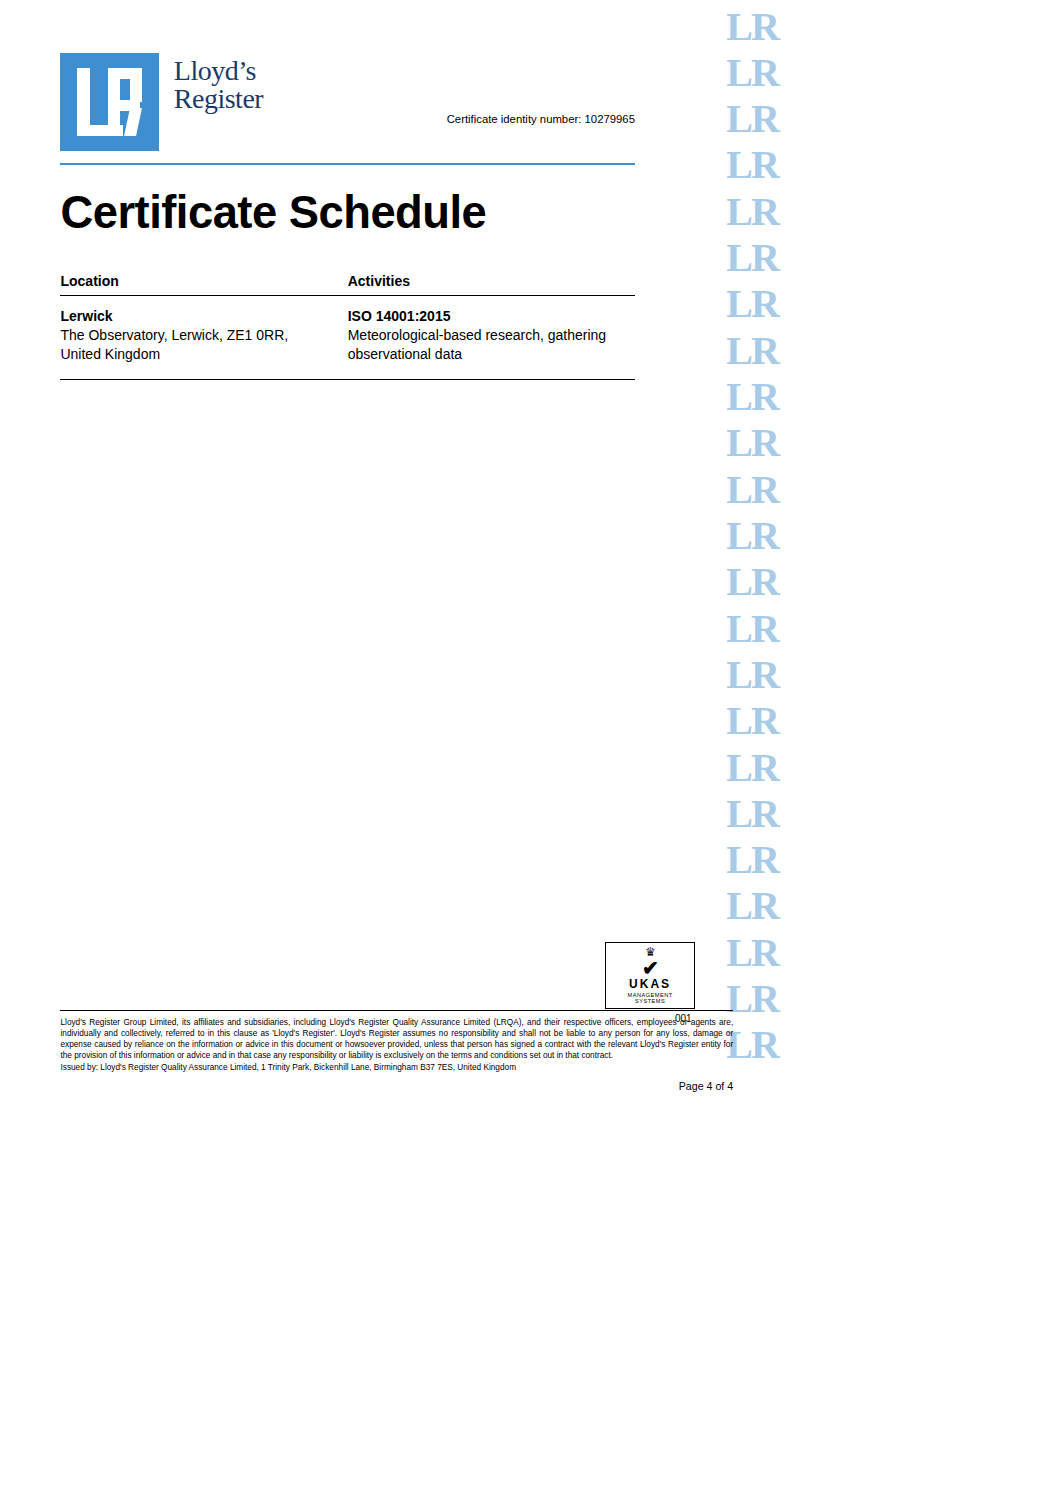LR LR LR LR LR LR LR LR LR LR LR LR LR LR LR LR LR LR LR LR LR LR LR
Lloyd’s
Register
Certificate identity number: 10279965
Certificate Schedule
| Location | Activities |
| --- | --- |
| Lerwick The Observatory, Lerwick, ZE1 0RR, United Kingdom | ISO 14001:2015 Meteorological-based research, gathering observational data |
♛
✔
UKAS
MANAGEMENT
SYSTEMS
001
Lloyd's Register Group Limited, its affiliates and subsidiaries, including Lloyd's Register Quality Assurance Limited (LRQA), and their respective officers, employees or agents are, individually and collectively, referred to in this clause as 'Lloyd's Register'. Lloyd's Register assumes no responsibility and shall not be liable to any person for any loss, damage or expense caused by reliance on the information or advice in this document or howsoever provided, unless that person has signed a contract with the relevant Lloyd's Register entity for the provision of this information or advice and in that case any responsibility or liability is exclusively on the terms and conditions set out in that contract.
Issued by: Lloyd's Register Quality Assurance Limited, 1 Trinity Park, Bickenhill Lane, Birmingham B37 7ES, United Kingdom
Page 4 of 4